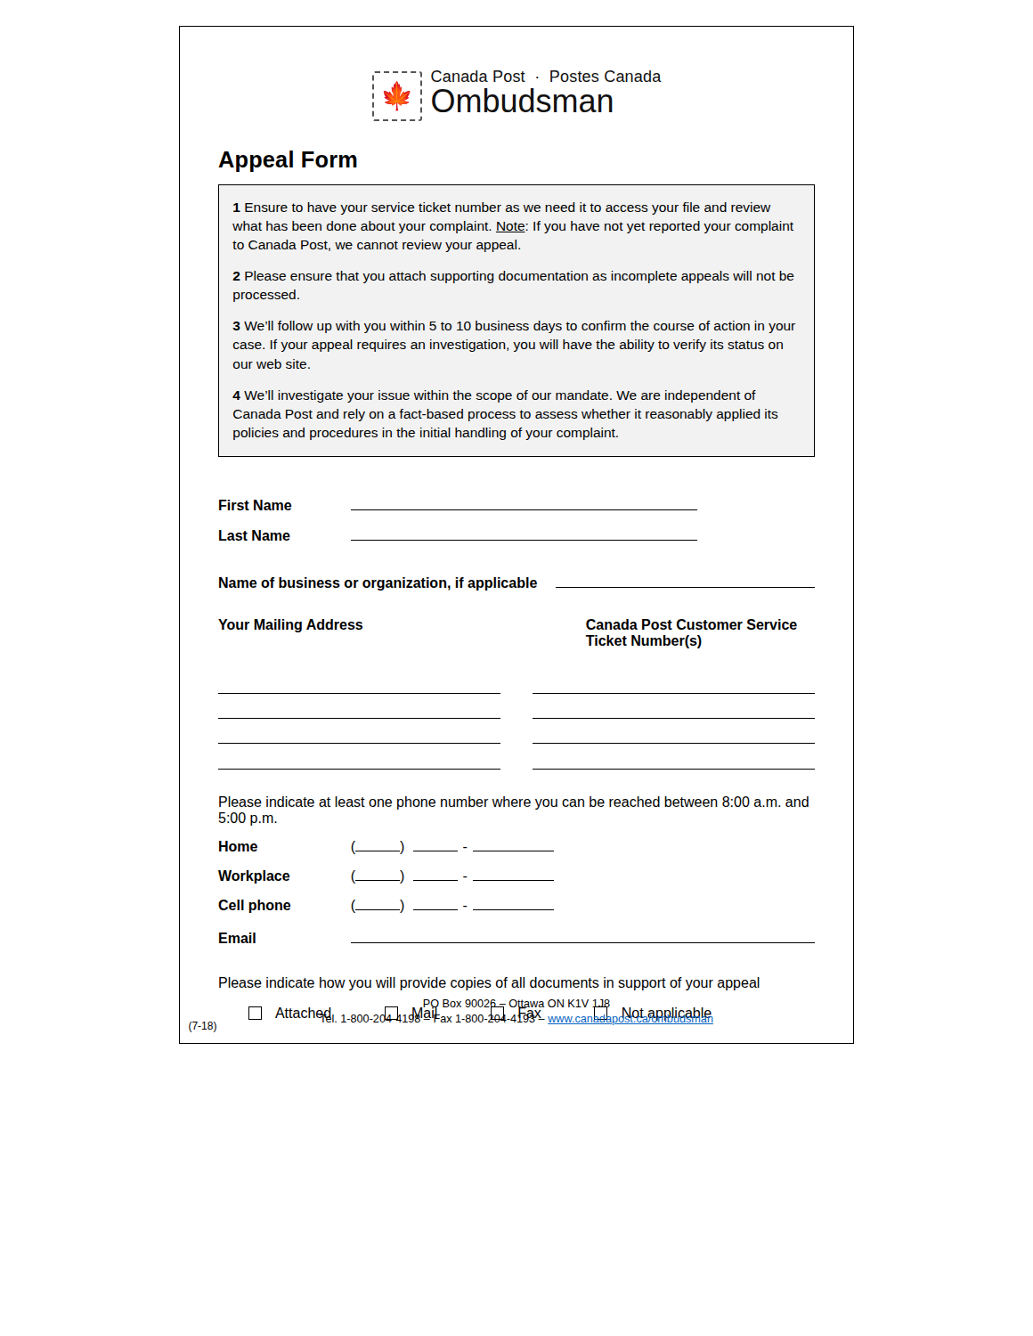🍁
Canada Post · Postes Canada
Ombudsman
Appeal Form
1 Ensure to have your service ticket number as we need it to access your file and review what has been done about your complaint. Note: If you have not yet reported your complaint to Canada Post, we cannot review your appeal.
2 Please ensure that you attach supporting documentation as incomplete appeals will not be processed.
3 We’ll follow up with you within 5 to 10 business days to confirm the course of action in your case. If your appeal requires an investigation, you will have the ability to verify its status on our web site.
4 We’ll investigate your issue within the scope of our mandate. We are independent of Canada Post and rely on a fact-based process to assess whether it reasonably applied its policies and procedures in the initial handling of your complaint.
First Name
Last Name
Name of business or organization, if applicable
Your Mailing Address
Canada Post Customer Service Ticket Number(s)
Please indicate at least one phone number where you can be reached between 8:00 a.m. and 5:00 p.m.
Home ( ) -
Workplace ( ) -
Cell phone ( ) -
Email
Please indicate how you will provide copies of all documents in support of your appeal
Attached Mail Fax Not applicable
PO Box 90026 – Ottawa ON K1V 1J8
Tel. 1-800-204-4198 – Fax 1-800-204-4193 – www.canadapost.ca/ombudsman
(7-18)